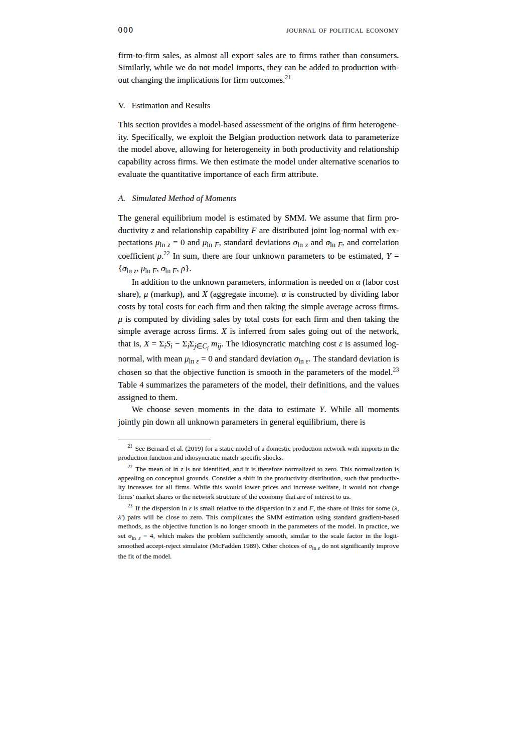000 journal of political economy
firm-to-firm sales, as almost all export sales are to firms rather than consumers. Similarly, while we do not model imports, they can be added to production without changing the implications for firm outcomes.21
V. Estimation and Results
This section provides a model-based assessment of the origins of firm heterogeneity. Specifically, we exploit the Belgian production network data to parameterize the model above, allowing for heterogeneity in both productivity and relationship capability across firms. We then estimate the model under alternative scenarios to evaluate the quantitative importance of each firm attribute.
A. Simulated Method of Moments
The general equilibrium model is estimated by SMM. We assume that firm productivity z and relationship capability F are distributed joint log-normal with expectations μln z = 0 and μln F, standard deviations σln z and σln F, and correlation coefficient ρ.22 In sum, there are four unknown parameters to be estimated, Υ = {σln z, μln F, σln F, ρ}.
In addition to the unknown parameters, information is needed on α (labor cost share), μ (markup), and X (aggregate income). α is constructed by dividing labor costs by total costs for each firm and then taking the simple average across firms. μ is computed by dividing sales by total costs for each firm and then taking the simple average across firms. X is inferred from sales going out of the network, that is, X = ΣiSi − ΣiΣj∈Ci mij. The idiosyncratic matching cost ε is assumed log-normal, with mean μln ε = 0 and standard deviation σln ε. The standard deviation is chosen so that the objective function is smooth in the parameters of the model.23 Table 4 summarizes the parameters of the model, their definitions, and the values assigned to them.
We choose seven moments in the data to estimate Υ. While all moments jointly pin down all unknown parameters in general equilibrium, there is
21 See Bernard et al. (2019) for a static model of a domestic production network with imports in the production function and idiosyncratic match-specific shocks.
22 The mean of ln z is not identified, and it is therefore normalized to zero. This normalization is appealing on conceptual grounds. Consider a shift in the productivity distribution, such that productivity increases for all firms. While this would lower prices and increase welfare, it would not change firms’ market shares or the network structure of the economy that are of interest to us.
23 If the dispersion in ε is small relative to the dispersion in z and F, the share of links for some (λ, λ′) pairs will be close to zero. This complicates the SMM estimation using standard gradient-based methods, as the objective function is no longer smooth in the parameters of the model. In practice, we set σln ε = 4, which makes the problem sufficiently smooth, similar to the scale factor in the logit-smoothed accept-reject simulator (McFadden 1989). Other choices of σln ε do not significantly improve the fit of the model.